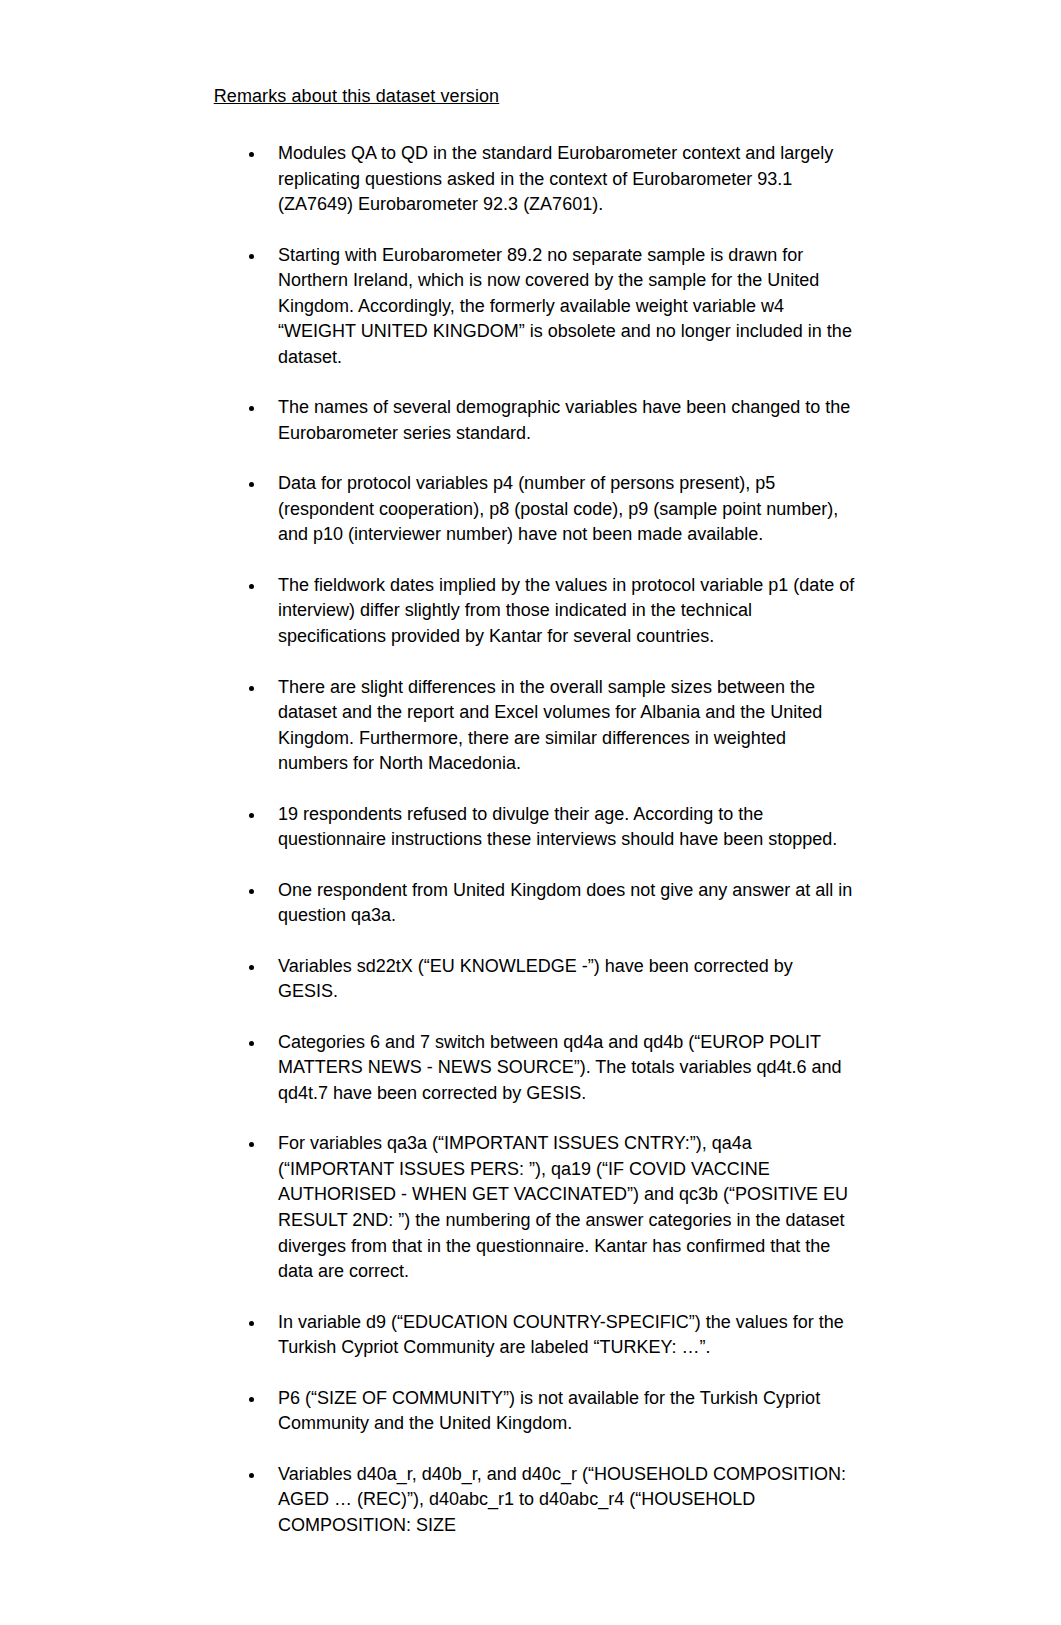Remarks about this dataset version
Modules QA to QD in the standard Eurobarometer context and largely replicating questions asked in the context of Eurobarometer 93.1 (ZA7649) Eurobarometer 92.3 (ZA7601).
Starting with Eurobarometer 89.2 no separate sample is drawn for Northern Ireland, which is now covered by the sample for the United Kingdom. Accordingly, the formerly available weight variable w4 “WEIGHT UNITED KINGDOM” is obsolete and no longer included in the dataset.
The names of several demographic variables have been changed to the Eurobarometer series standard.
Data for protocol variables p4 (number of persons present), p5 (respondent cooperation), p8 (postal code), p9 (sample point number), and p10 (interviewer number) have not been made available.
The fieldwork dates implied by the values in protocol variable p1 (date of interview) differ slightly from those indicated in the technical specifications provided by Kantar for several countries.
There are slight differences in the overall sample sizes between the dataset and the report and Excel volumes for Albania and the United Kingdom. Furthermore, there are similar differences in weighted numbers for North Macedonia.
19 respondents refused to divulge their age. According to the questionnaire instructions these interviews should have been stopped.
One respondent from United Kingdom does not give any answer at all in question qa3a.
Variables sd22tX (“EU KNOWLEDGE -”) have been corrected by GESIS.
Categories 6 and 7 switch between qd4a and qd4b (“EUROP POLIT MATTERS NEWS - NEWS SOURCE”). The totals variables qd4t.6 and qd4t.7 have been corrected by GESIS.
For variables qa3a (“IMPORTANT ISSUES CNTRY:”), qa4a (“IMPORTANT ISSUES PERS: ”), qa19 (“IF COVID VACCINE AUTHORISED - WHEN GET VACCINATED”) and qc3b (“POSITIVE EU RESULT 2ND: ”) the numbering of the answer categories in the dataset diverges from that in the questionnaire. Kantar has confirmed that the data are correct.
In variable d9 (“EDUCATION COUNTRY-SPECIFIC”) the values for the Turkish Cypriot Community are labeled “TURKEY: …”.
P6 (“SIZE OF COMMUNITY”) is not available for the Turkish Cypriot Community and the United Kingdom.
Variables d40a_r, d40b_r, and d40c_r (“HOUSEHOLD COMPOSITION: AGED … (REC)”), d40abc_r1 to d40abc_r4 (“HOUSEHOLD COMPOSITION: SIZE